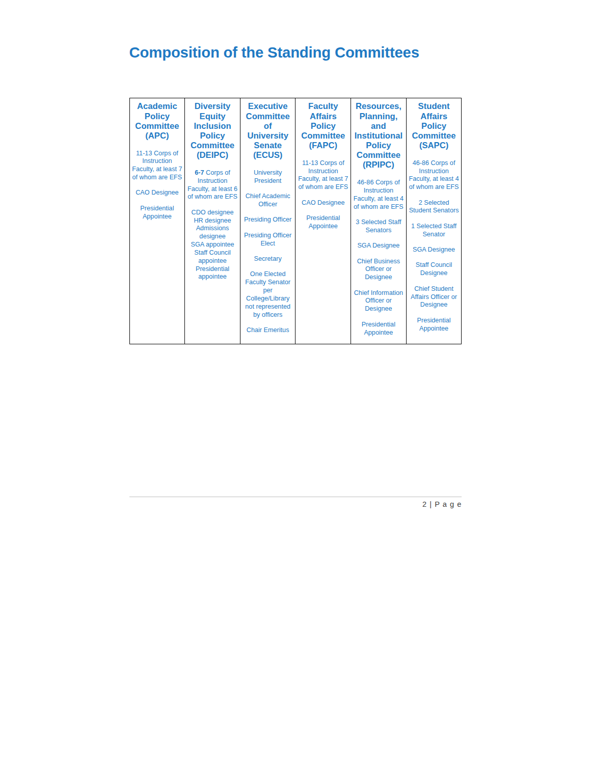Composition of the Standing Committees
| Academic Policy Committee (APC) 11-13 Corps of Instruction Faculty, at least 7 of whom are EFS CAO Designee Presidential Appointee | Diversity Equity Inclusion Policy Committee (DEIPC) 6-7 Corps of Instruction Faculty, at least 6 of whom are EFS CDO designee HR designee Admissions designee SGA appointee Staff Council appointee Presidential appointee | Executive Committee of University Senate (ECUS) University President Chief Academic Officer Presiding Officer Presiding Officer Elect Secretary One Elected Faculty Senator per College/Library not represented by officers Chair Emeritus | Faculty Affairs Policy Committee (FAPC) 11-13 Corps of Instruction Faculty, at least 7 of whom are EFS CAO Designee Presidential Appointee | Resources, Planning, and Institutional Policy Committee (RPIPC) 46-86 Corps of Instruction Faculty, at least 4 of whom are EFS 3 Selected Staff Senators SGA Designee Chief Business Officer or Designee Chief Information Officer or Designee Presidential Appointee | Student Affairs Policy Committee (SAPC) 46-86 Corps of Instruction Faculty, at least 4 of whom are EFS 2 Selected Student Senators 1 Selected Staff Senator SGA Designee Staff Council Designee Chief Student Affairs Officer or Designee Presidential Appointee |
2 | P a g e